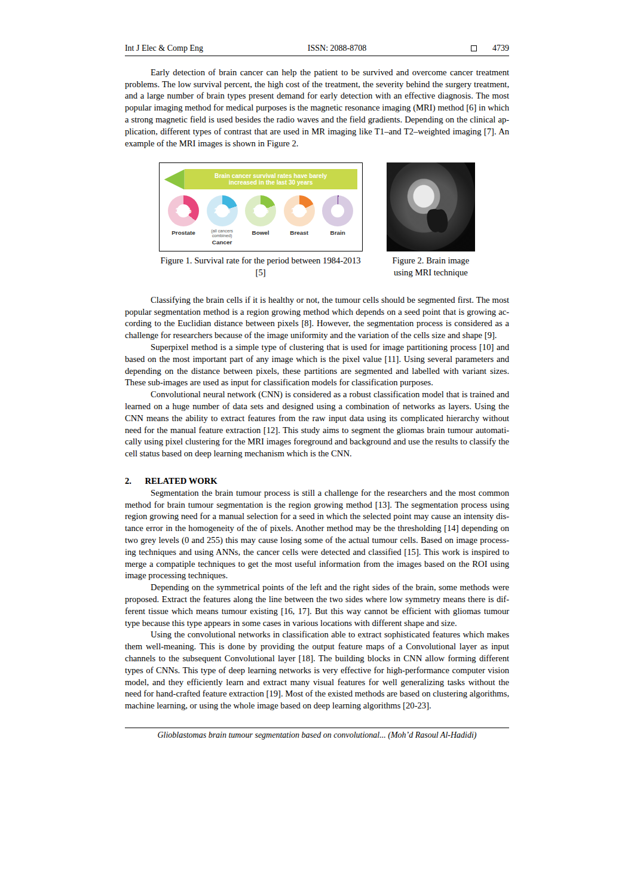Int J Elec & Comp Eng
ISSN: 2088-8708
4739
Early detection of brain cancer can help the patient to be survived and overcome cancer treatment problems. The low survival percent, the high cost of the treatment, the severity behind the surgery treatment, and a large number of brain types present demand for early detection with an effective diagnosis. The most popular imaging method for medical purposes is the magnetic resonance imaging (MRI) method [6] in which a strong magnetic field is used besides the radio waves and the field gradients. Depending on the clinical application, different types of contrast that are used in MR imaging like T1–and T2–weighted imaging [7]. An example of the MRI images is shown in Figure 2.
Brain cancer survival rates have barely
increased in the last 30 years
36%
Prostate
20%
(all cancers combined)
Cancer
19%
Bowel
18%
Breast
1%
Brain
Figure 1. Survival rate for the period between 1984-2013 [5]
Figure 2. Brain image using MRI technique
Classifying the brain cells if it is healthy or not, the tumour cells should be segmented first. The most popular segmentation method is a region growing method which depends on a seed point that is growing according to the Euclidian distance between pixels [8]. However, the segmentation process is considered as a challenge for researchers because of the image uniformity and the variation of the cells size and shape [9].
Superpixel method is a simple type of clustering that is used for image partitioning process [10] and based on the most important part of any image which is the pixel value [11]. Using several parameters and depending on the distance between pixels, these partitions are segmented and labelled with variant sizes. These sub-images are used as input for classification models for classification purposes.
Convolutional neural network (CNN) is considered as a robust classification model that is trained and learned on a huge number of data sets and designed using a combination of networks as layers. Using the CNN means the ability to extract features from the raw input data using its complicated hierarchy without need for the manual feature extraction [12]. This study aims to segment the gliomas brain tumour automatically using pixel clustering for the MRI images foreground and background and use the results to classify the cell status based on deep learning mechanism which is the CNN.
2. RELATED WORK
Segmentation the brain tumour process is still a challenge for the researchers and the most common method for brain tumour segmentation is the region growing method [13]. The segmentation process using region growing need for a manual selection for a seed in which the selected point may cause an intensity distance error in the homogeneity of the of pixels. Another method may be the thresholding [14] depending on two grey levels (0 and 255) this may cause losing some of the actual tumour cells. Based on image processing techniques and using ANNs, the cancer cells were detected and classified [15]. This work is inspired to merge a compatiple techniques to get the most useful information from the images based on the ROI using image processing techniques.
Depending on the symmetrical points of the left and the right sides of the brain, some methods were proposed. Extract the features along the line between the two sides where low symmetry means there is different tissue which means tumour existing [16, 17]. But this way cannot be efficient with gliomas tumour type because this type appears in some cases in various locations with different shape and size.
Using the convolutional networks in classification able to extract sophisticated features which makes them well-meaning. This is done by providing the output feature maps of a Convolutional layer as input channels to the subsequent Convolutional layer [18]. The building blocks in CNN allow forming different types of CNNs. This type of deep learning networks is very effective for high-performance computer vision model, and they efficiently learn and extract many visual features for well generalizing tasks without the need for hand-crafted feature extraction [19]. Most of the existed methods are based on clustering algorithms, machine learning, or using the whole image based on deep learning algorithms [20-23].
Glioblastomas brain tumour segmentation based on convolutional... (Moh’d Rasoul Al-Hadidi)